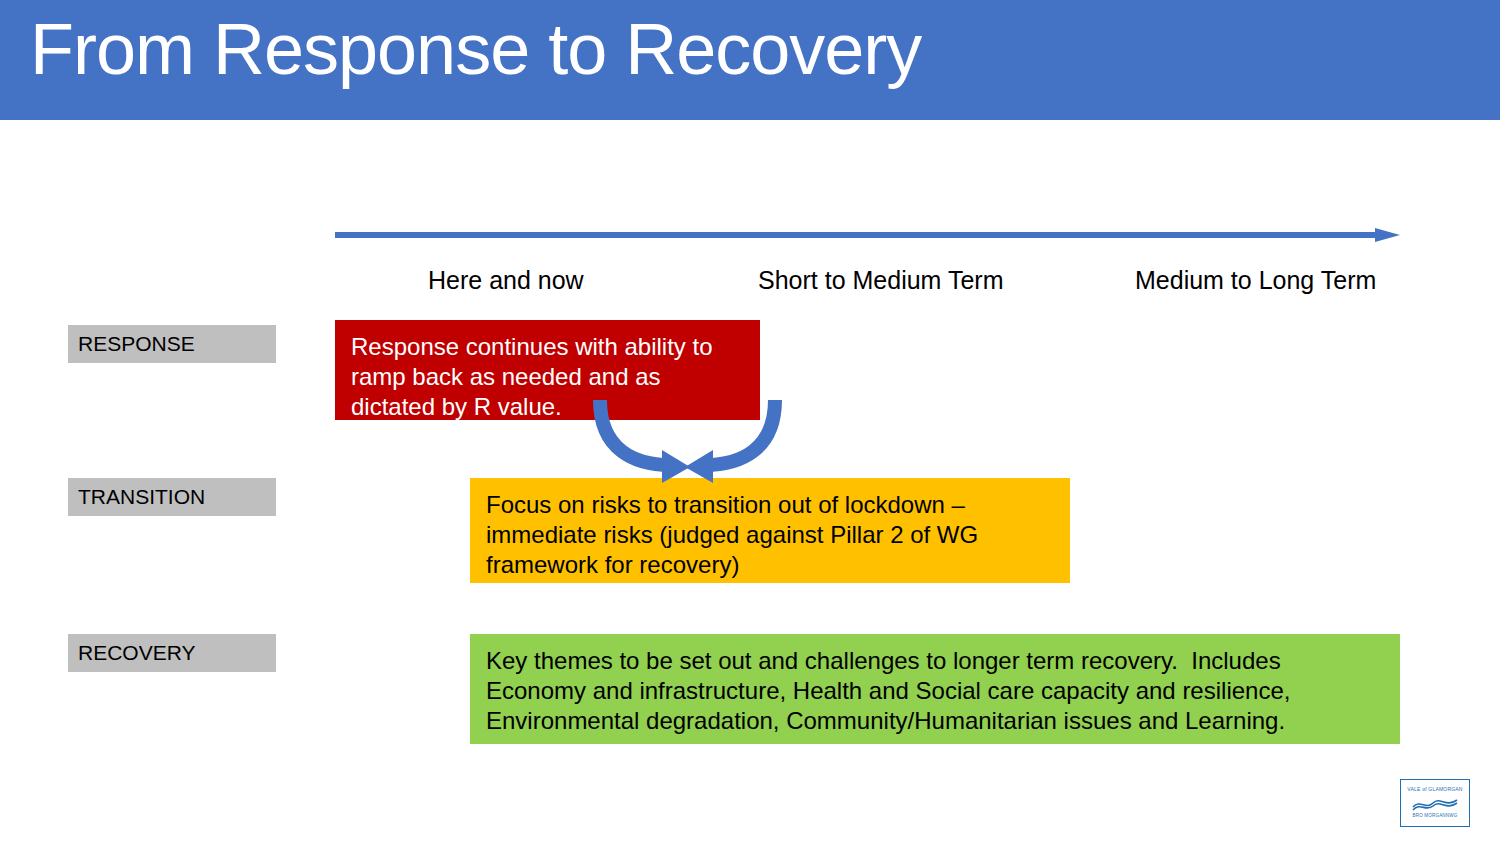From Response to Recovery
Here and now
Short to Medium Term
Medium to Long Term
RESPONSE
TRANSITION
RECOVERY
Response continues with ability to ramp back as needed and as dictated by R value.
Focus on risks to transition out of lockdown – immediate risks (judged against Pillar 2 of WG framework for recovery)
Key themes to be set out and challenges to longer term recovery. Includes Economy and infrastructure, Health and Social care capacity and resilience, Environmental degradation, Community/Humanitarian issues and Learning.
VALE of GLAMORGAN
BRO MORGANNWG